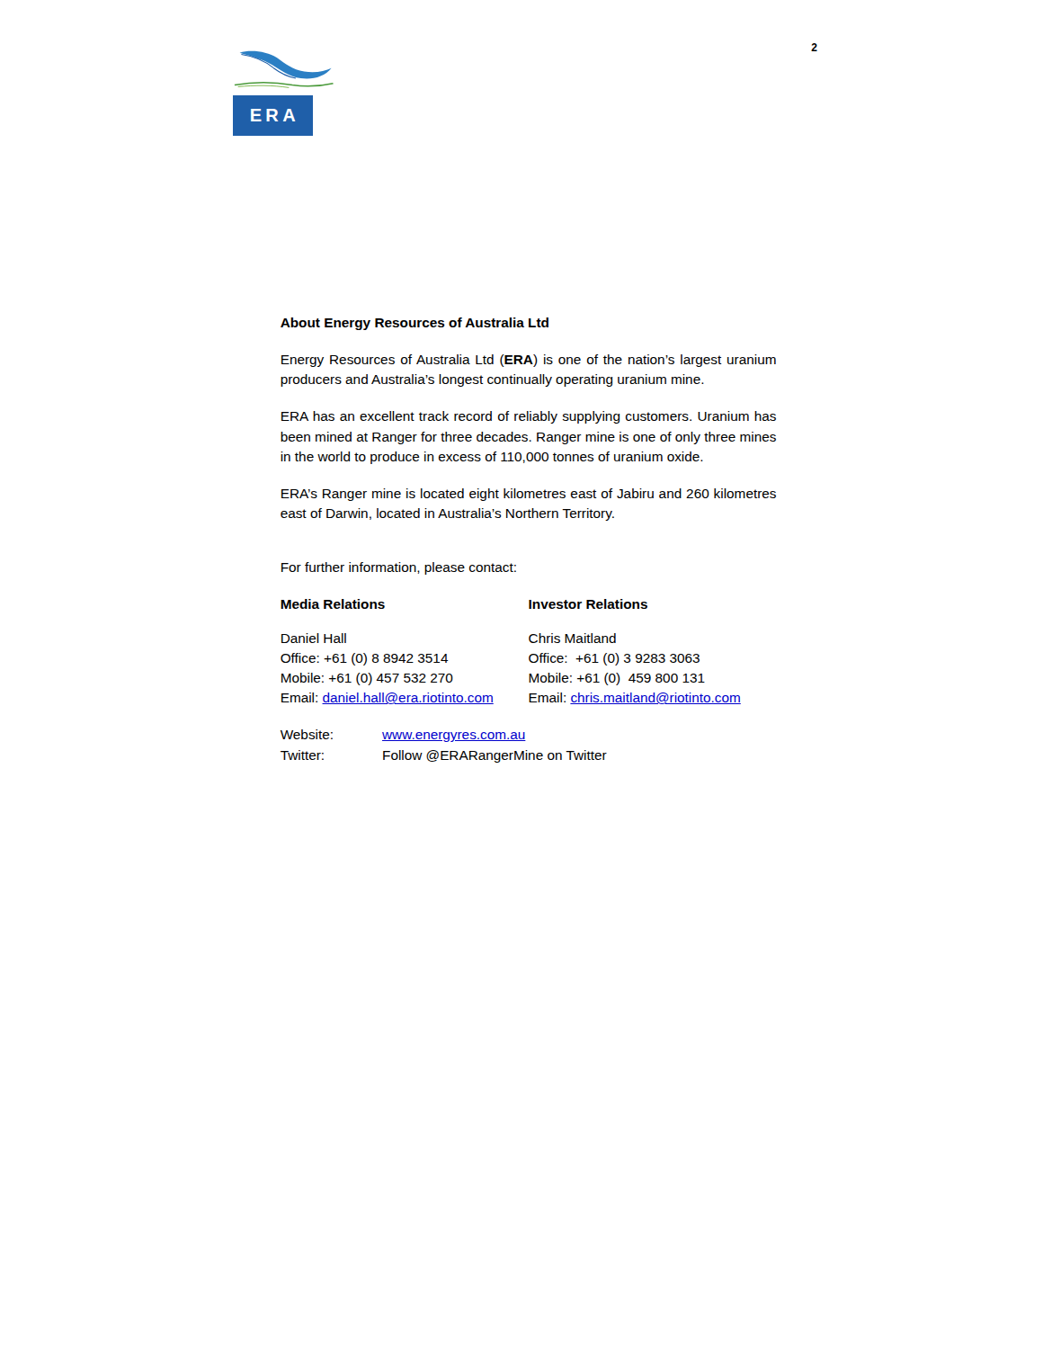2
ERA
About Energy Resources of Australia Ltd
Energy Resources of Australia Ltd (ERA) is one of the nation’s largest uranium producers and Australia’s longest continually operating uranium mine.
ERA has an excellent track record of reliably supplying customers. Uranium has been mined at Ranger for three decades. Ranger mine is one of only three mines in the world to produce in excess of 110,000 tonnes of uranium oxide.
ERA’s Ranger mine is located eight kilometres east of Jabiru and 260 kilometres east of Darwin, located in Australia’s Northern Territory.
For further information, please contact:
| Media Relations | Investor Relations |
| Daniel Hall Office: +61 (0) 8 8942 3514 Mobile: +61 (0) 457 532 270 Email: daniel.hall@era.riotinto.com | Chris Maitland Office: +61 (0) 3 9283 3063 Mobile: +61 (0) 459 800 131 Email: chris.maitland@riotinto.com |
| Website: | www.energyres.com.au |
| Twitter: | Follow @ERARangerMine on Twitter |